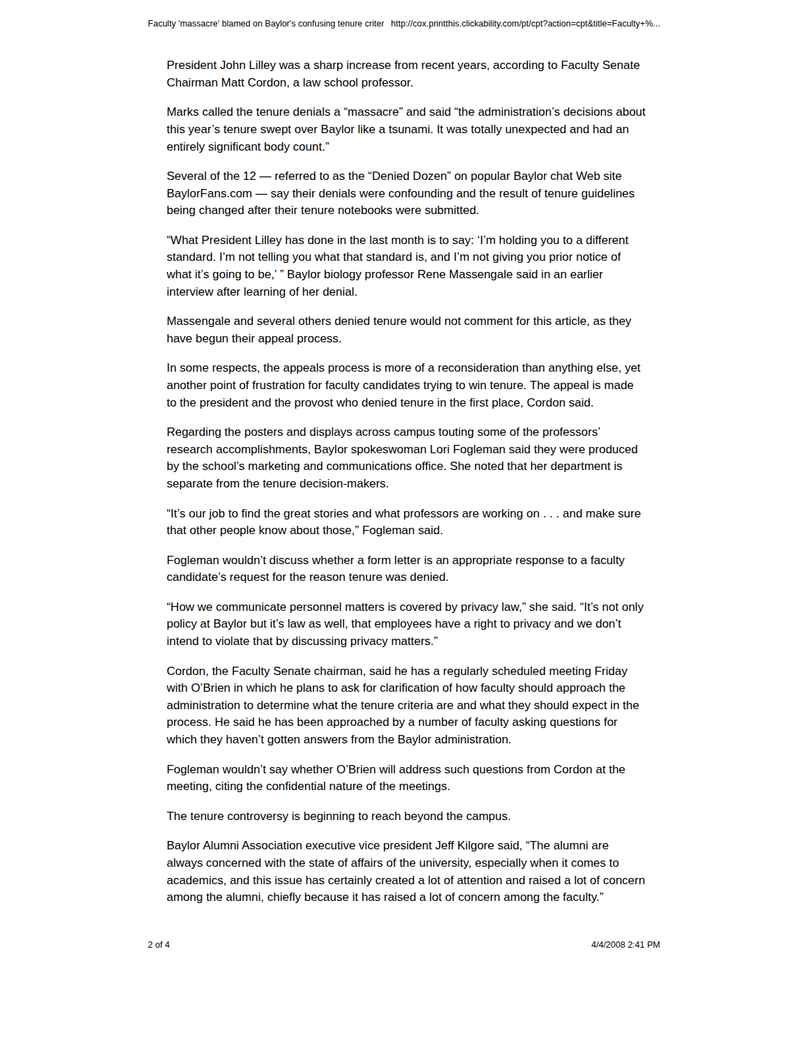Faculty 'massacre' blamed on Baylor's confusing tenure criteria
http://cox.printthis.clickability.com/pt/cpt?action=cpt&title=Faculty+%...
President John Lilley was a sharp increase from recent years, according to Faculty Senate Chairman Matt Cordon, a law school professor.
Marks called the tenure denials a “massacre” and said “the administration’s decisions about this year’s tenure swept over Baylor like a tsunami. It was totally unexpected and had an entirely significant body count.”
Several of the 12 — referred to as the “Denied Dozen” on popular Baylor chat Web site BaylorFans.com — say their denials were confounding and the result of tenure guidelines being changed after their tenure notebooks were submitted.
“What President Lilley has done in the last month is to say: ‘I’m holding you to a different standard. I’m not telling you what that standard is, and I’m not giving you prior notice of what it’s going to be,’ ” Baylor biology professor Rene Massengale said in an earlier interview after learning of her denial.
Massengale and several others denied tenure would not comment for this article, as they have begun their appeal process.
In some respects, the appeals process is more of a reconsideration than anything else, yet another point of frustration for faculty candidates trying to win tenure. The appeal is made to the president and the provost who denied tenure in the first place, Cordon said.
Regarding the posters and displays across campus touting some of the professors’ research accomplishments, Baylor spokeswoman Lori Fogleman said they were produced by the school’s marketing and communications office. She noted that her department is separate from the tenure decision-makers.
“It’s our job to find the great stories and what professors are working on . . . and make sure that other people know about those,” Fogleman said.
Fogleman wouldn’t discuss whether a form letter is an appropriate response to a faculty candidate’s request for the reason tenure was denied.
“How we communicate personnel matters is covered by privacy law,” she said. “It’s not only policy at Baylor but it’s law as well, that employees have a right to privacy and we don’t intend to violate that by discussing privacy matters.”
Cordon, the Faculty Senate chairman, said he has a regularly scheduled meeting Friday with O’Brien in which he plans to ask for clarification of how faculty should approach the administration to determine what the tenure criteria are and what they should expect in the process. He said he has been approached by a number of faculty asking questions for which they haven’t gotten answers from the Baylor administration.
Fogleman wouldn’t say whether O’Brien will address such questions from Cordon at the meeting, citing the confidential nature of the meetings.
The tenure controversy is beginning to reach beyond the campus.
Baylor Alumni Association executive vice president Jeff Kilgore said, “The alumni are always concerned with the state of affairs of the university, especially when it comes to academics, and this issue has certainly created a lot of attention and raised a lot of concern among the alumni, chiefly because it has raised a lot of concern among the faculty.”
2 of 4
4/4/2008 2:41 PM